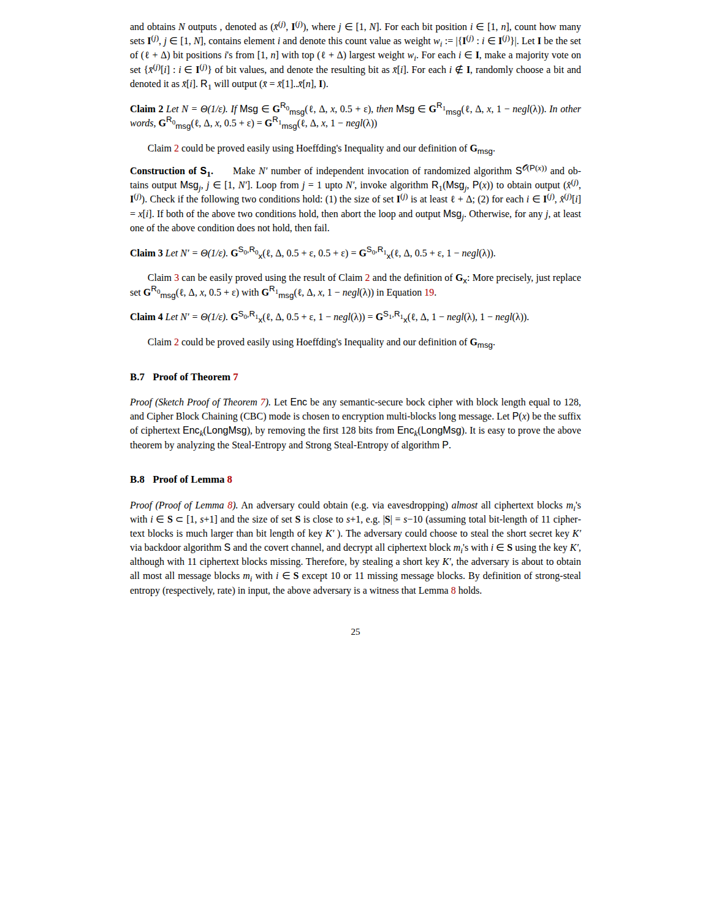and obtains N outputs , denoted as (x̄(j), I(j)), where j ∈ [1, N]. For each bit position i ∈ [1, n], count how many sets I(j), j ∈ [1, N], contains element i and denote this count value as weight wi := |{I(j) : i ∈ I(j)}|. Let I be the set of (ℓ + Δ) bit positions i's from [1, n] with top (ℓ + Δ) largest weight wi. For each i ∈ I, make a majority vote on set {x̄(j)[i] : i ∈ I(j)} of bit values, and denote the resulting bit as x̄[i]. For each i ∉ I, randomly choose a bit and denoted it as x̄[i]. R1 will output (x̄ = x̄[1]..x̄[n], I).
Claim 2 Let N = Θ(1/ε). If Msg ∈ GR0msg(ℓ, Δ, x, 0.5 + ε), then Msg ∈ GR1msg(ℓ, Δ, x, 1 − negl(λ)). In other words, GR0msg(ℓ, Δ, x, 0.5 + ε) = GR1msg(ℓ, Δ, x, 1 − negl(λ))
Claim 2 could be proved easily using Hoeffding's Inequality and our definition of Gmsg.
Construction of S1.  Make N′ number of independent invocation of randomized algorithm S𝒪(P(x)) and obtains output Msgj, j ∈ [1, N′]. Loop from j = 1 upto N′, invoke algorithm R1(Msgj, P(x)) to obtain output (x̂(j), I(j)). Check if the following two conditions hold: (1) the size of set I(j) is at least ℓ + Δ; (2) for each i ∈ I(j), x̂(j)[i] = x[i]. If both of the above two conditions hold, then abort the loop and output Msgj. Otherwise, for any j, at least one of the above condition does not hold, then fail.
Claim 3 Let N′ = Θ(1/ε). GS0,R0x(ℓ, Δ, 0.5 + ε, 0.5 + ε) = GS0,R1x(ℓ, Δ, 0.5 + ε, 1 − negl(λ)).
Claim 3 can be easily proved using the result of Claim 2 and the definition of Gx: More precisely, just replace set GR0msg(ℓ, Δ, x, 0.5 + ε) with GR1msg(ℓ, Δ, x, 1 − negl(λ)) in Equation 19.
Claim 4 Let N′ = Θ(1/ε). GS0,R1x(ℓ, Δ, 0.5 + ε, 1 − negl(λ)) = GS1,R1x(ℓ, Δ, 1 − negl(λ), 1 − negl(λ)).
Claim 2 could be proved easily using Hoeffding's Inequality and our definition of Gmsg.
B.7 Proof of Theorem 7
Proof (Sketch Proof of Theorem 7). Let Enc be any semantic-secure bock cipher with block length equal to 128, and Cipher Block Chaining (CBC) mode is chosen to encryption multi-blocks long message. Let P(x) be the suffix of ciphertext Enck(LongMsg), by removing the first 128 bits from Enck(LongMsg). It is easy to prove the above theorem by analyzing the Steal-Entropy and Strong Steal-Entropy of algorithm P.
B.8 Proof of Lemma 8
Proof (Proof of Lemma 8). An adversary could obtain (e.g. via eavesdropping) almost all ciphertext blocks mi's with i ∈ S ⊂ [1, s+1] and the size of set S is close to s+1, e.g. |S| = s−10 (assuming total bit-length of 11 ciphertext blocks is much larger than bit length of key K′ ). The adversary could choose to steal the short secret key K′ via backdoor algorithm S and the covert channel, and decrypt all ciphertext block mi's with i ∈ S using the key K′, although with 11 ciphertext blocks missing. Therefore, by stealing a short key K′, the adversary is about to obtain all most all message blocks mi with i ∈ S except 10 or 11 missing message blocks. By definition of strong-steal entropy (respectively, rate) in input, the above adversary is a witness that Lemma 8 holds.
25